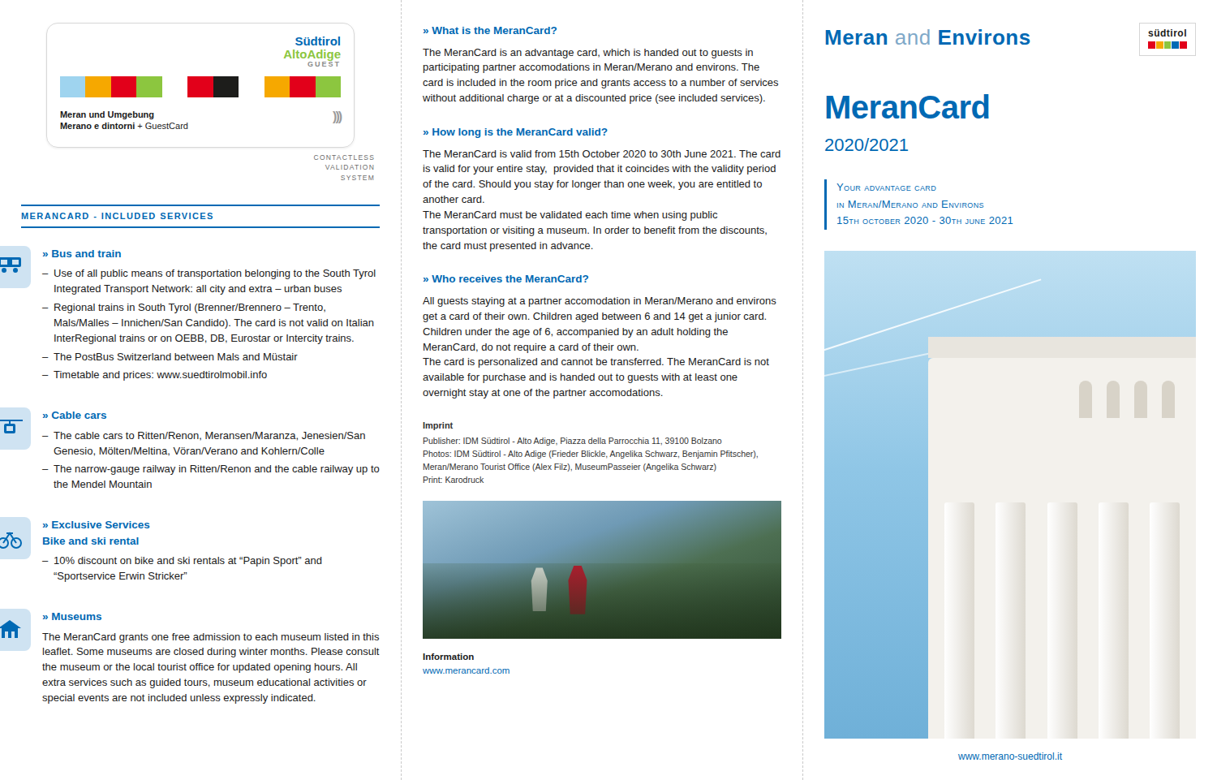Südtirol
AltoAdige GUEST
))) Meran und Umgebung
Merano e dintorni + GuestCard
Contactless
validation
system
MeranCard - included services
» Bus and train
Use of all public means of transportation belonging to the South Tyrol Integrated Transport Network: all city and extra – urban buses
Regional trains in South Tyrol (Brenner/Brennero – Trento, Mals/Malles – Innichen/San Candido). The card is not valid on Italian InterRegional trains or on OEBB, DB, Eurostar or Intercity trains.
The PostBus Switzerland between Mals and Müstair
Timetable and prices: www.suedtirolmobil.info
» Cable cars
The cable cars to Ritten/Renon, Meransen/Maranza, Jenesien/San Genesio, Mölten/Meltina, Vöran/Verano and Kohlern/Colle
The narrow-gauge railway in Ritten/Renon and the cable railway up to the Mendel Mountain
» Exclusive Services
Bike and ski rental
10% discount on bike and ski rentals at “Papin Sport” and “Sportservice Erwin Stricker”
» Museums
The MeranCard grants one free admission to each museum listed in this leaflet. Some museums are closed during winter months. Please consult the museum or the local tourist office for updated opening hours. All extra services such as guided tours, museum educational activities or special events are not included unless expressly indicated.
» What is the MeranCard?
The MeranCard is an advantage card, which is handed out to guests in participating partner accomodations in Meran/Merano and environs. The card is included in the room price and grants access to a number of services without additional charge or at a discounted price (see included services).
» How long is the MeranCard valid?
The MeranCard is valid from 15th October 2020 to 30th June 2021. The card is valid for your entire stay, provided that it coincides with the validity period of the card. Should you stay for longer than one week, you are entitled to another card.
The MeranCard must be validated each time when using public transportation or visiting a museum. In order to benefit from the discounts, the card must presented in advance.
» Who receives the MeranCard?
All guests staying at a partner accomodation in Meran/Merano and environs get a card of their own. Children aged between 6 and 14 get a junior card. Children under the age of 6, accompanied by an adult holding the MeranCard, do not require a card of their own.
The card is personalized and cannot be transferred. The MeranCard is not available for purchase and is handed out to guests with at least one overnight stay at one of the partner accomodations.
Imprint Publisher: IDM Südtirol - Alto Adige, Piazza della Parrocchia 11, 39100 Bolzano
Photos: IDM Südtirol - Alto Adige (Frieder Blickle, Angelika Schwarz, Benjamin Pfitscher), Meran/Merano Tourist Office (Alex Filz), MuseumPasseier (Angelika Schwarz)
Print: Karodruck
Information www.merancard.com
Meran and Environs
südtirol
MeranCard
2020/2021
Your advantage card
in Meran/Merano and Environs
15th october 2020 - 30th june 2021
www.merano-suedtirol.it